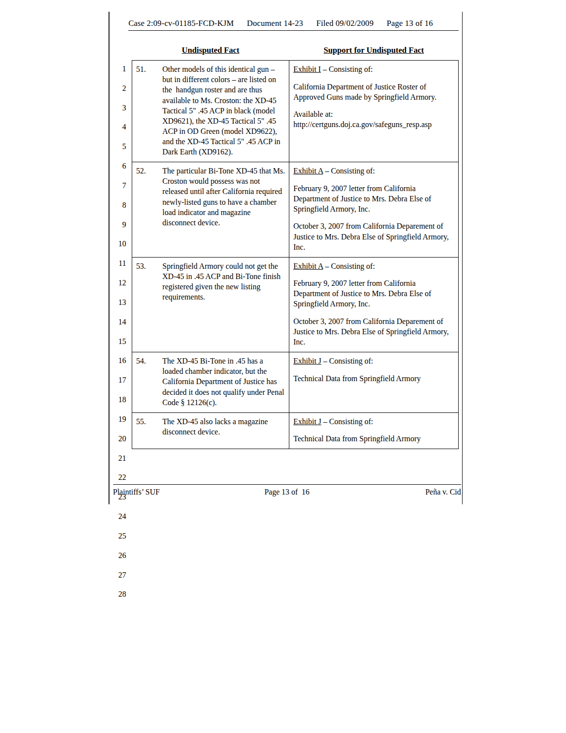Case 2:09-cv-01185-FCD-KJM Document 14-23 Filed 09/02/2009 Page 13 of 16
1
2
3
4
5
6
7
8
9
10
11
12
13
14
15
16
17
18
19
20
21
22
23
24
25
26
27
28
| Undisputed Fact | Support for Undisputed Fact |
| --- | --- |
| 51. | Other models of this identical gun – but in different colors – are listed on the handgun roster and are thus available to Ms. Croston: the XD-45 Tactical 5" .45 ACP in black (model XD9621), the XD-45 Tactical 5" .45 ACP in OD Green (model XD9622), and the XD-45 Tactical 5" .45 ACP in Dark Earth (XD9162). | Exhibit I – Consisting of: California Department of Justice Roster of Approved Guns made by Springfield Armory. Available at: http://certguns.doj.ca.gov/safeguns_resp.asp |
| 52. | The particular Bi-Tone XD-45 that Ms. Croston would possess was not released until after California required newly-listed guns to have a chamber load indicator and magazine disconnect device. | Exhibit A – Consisting of: February 9, 2007 letter from California Department of Justice to Mrs. Debra Else of Springfield Armory, Inc. October 3, 2007 from California Deparement of Justice to Mrs. Debra Else of Springfield Armory, Inc. |
| 53. | Springfield Armory could not get the XD-45 in .45 ACP and Bi-Tone finish registered given the new listing requirements. | Exhibit A – Consisting of: February 9, 2007 letter from California Department of Justice to Mrs. Debra Else of Springfield Armory, Inc. October 3, 2007 from California Deparement of Justice to Mrs. Debra Else of Springfield Armory, Inc. |
| 54. | The XD-45 Bi-Tone in .45 has a loaded chamber indicator, but the California Department of Justice has decided it does not qualify under Penal Code § 12126(c). | Exhibit J – Consisting of: Technical Data from Springfield Armory |
| 55. | The XD-45 also lacks a magazine disconnect device. | Exhibit J – Consisting of: Technical Data from Springfield Armory |
Plaintiffs’ SUF
Page 13 of 16
Peña v. Cid